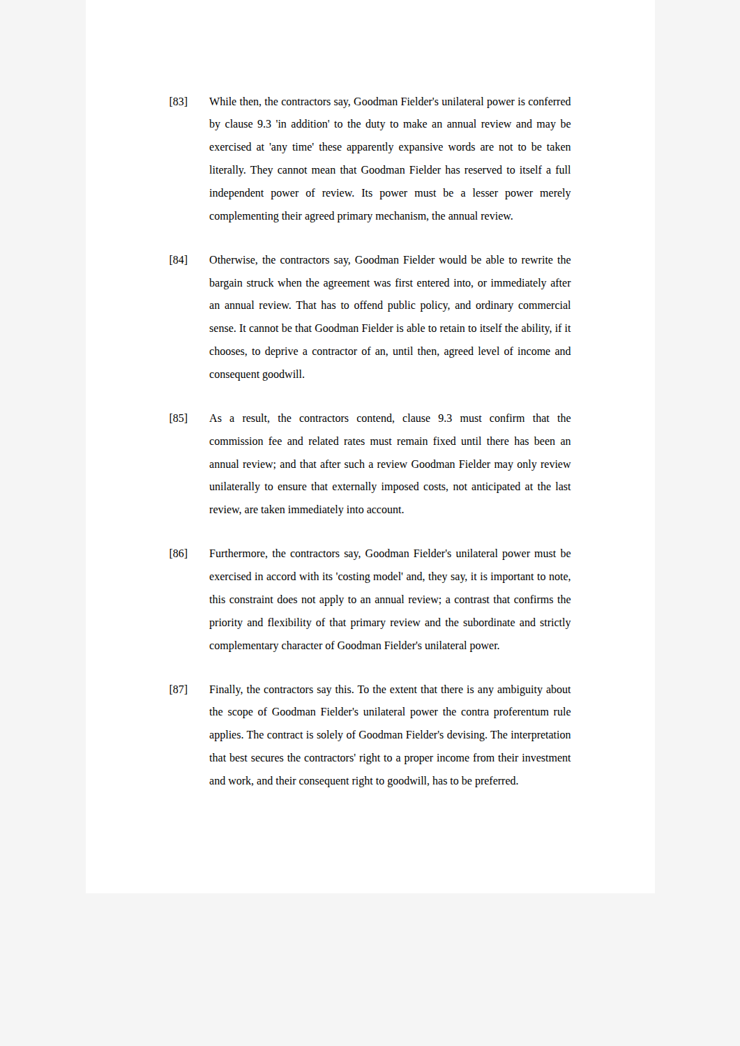[83] While then, the contractors say, Goodman Fielder's unilateral power is conferred by clause 9.3 'in addition' to the duty to make an annual review and may be exercised at 'any time' these apparently expansive words are not to be taken literally. They cannot mean that Goodman Fielder has reserved to itself a full independent power of review. Its power must be a lesser power merely complementing their agreed primary mechanism, the annual review.
[84] Otherwise, the contractors say, Goodman Fielder would be able to rewrite the bargain struck when the agreement was first entered into, or immediately after an annual review. That has to offend public policy, and ordinary commercial sense. It cannot be that Goodman Fielder is able to retain to itself the ability, if it chooses, to deprive a contractor of an, until then, agreed level of income and consequent goodwill.
[85] As a result, the contractors contend, clause 9.3 must confirm that the commission fee and related rates must remain fixed until there has been an annual review; and that after such a review Goodman Fielder may only review unilaterally to ensure that externally imposed costs, not anticipated at the last review, are taken immediately into account.
[86] Furthermore, the contractors say, Goodman Fielder's unilateral power must be exercised in accord with its 'costing model' and, they say, it is important to note, this constraint does not apply to an annual review; a contrast that confirms the priority and flexibility of that primary review and the subordinate and strictly complementary character of Goodman Fielder's unilateral power.
[87] Finally, the contractors say this. To the extent that there is any ambiguity about the scope of Goodman Fielder's unilateral power the contra proferentum rule applies. The contract is solely of Goodman Fielder's devising. The interpretation that best secures the contractors' right to a proper income from their investment and work, and their consequent right to goodwill, has to be preferred.